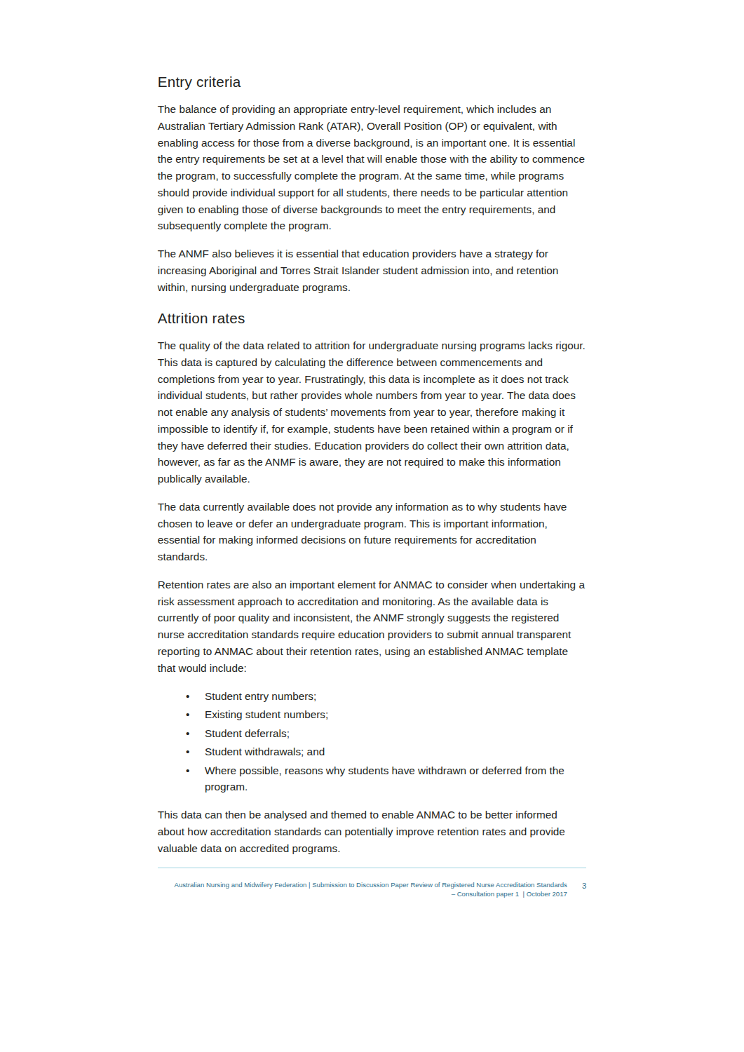Entry criteria
The balance of providing an appropriate entry-level requirement, which includes an Australian Tertiary Admission Rank (ATAR), Overall Position (OP) or equivalent, with enabling access for those from a diverse background, is an important one. It is essential the entry requirements be set at a level that will enable those with the ability to commence the program, to successfully complete the program. At the same time, while programs should provide individual support for all students, there needs to be particular attention given to enabling those of diverse backgrounds to meet the entry requirements, and subsequently complete the program.
The ANMF also believes it is essential that education providers have a strategy for increasing Aboriginal and Torres Strait Islander student admission into, and retention within, nursing undergraduate programs.
Attrition rates
The quality of the data related to attrition for undergraduate nursing programs lacks rigour. This data is captured by calculating the difference between commencements and completions from year to year. Frustratingly, this data is incomplete as it does not track individual students, but rather provides whole numbers from year to year. The data does not enable any analysis of students’ movements from year to year, therefore making it impossible to identify if, for example, students have been retained within a program or if they have deferred their studies. Education providers do collect their own attrition data, however, as far as the ANMF is aware, they are not required to make this information publically available.
The data currently available does not provide any information as to why students have chosen to leave or defer an undergraduate program. This is important information, essential for making informed decisions on future requirements for accreditation standards.
Retention rates are also an important element for ANMAC to consider when undertaking a risk assessment approach to accreditation and monitoring. As the available data is currently of poor quality and inconsistent, the ANMF strongly suggests the registered nurse accreditation standards require education providers to submit annual transparent reporting to ANMAC about their retention rates, using an established ANMAC template that would include:
Student entry numbers;
Existing student numbers;
Student deferrals;
Student withdrawals; and
Where possible, reasons why students have withdrawn or deferred from the program.
This data can then be analysed and themed to enable ANMAC to be better informed about how accreditation standards can potentially improve retention rates and provide valuable data on accredited programs.
Australian Nursing and Midwifery Federation | Submission to Discussion Paper Review of Registered Nurse Accreditation Standards
– Consultation paper 1 | October 2017
3